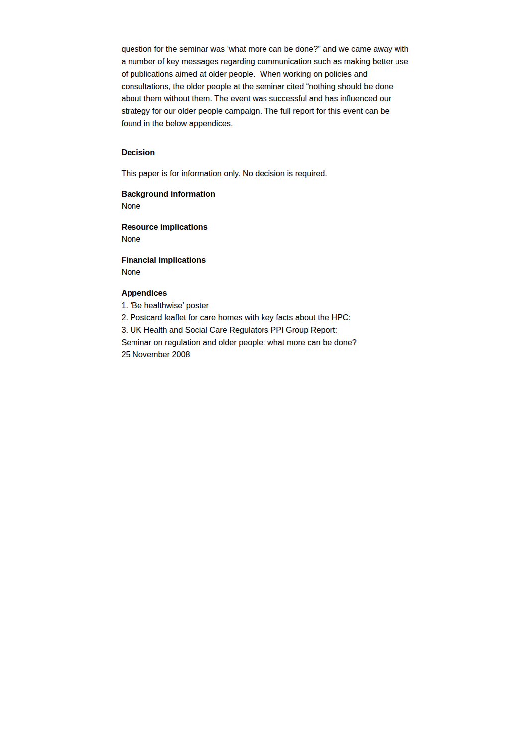question for the seminar was ‘what more can be done?” and we came away with a number of key messages regarding communication such as making better use of publications aimed at older people. When working on policies and consultations, the older people at the seminar cited “nothing should be done about them without them. The event was successful and has influenced our strategy for our older people campaign. The full report for this event can be found in the below appendices.
Decision
This paper is for information only. No decision is required.
Background information
None
Resource implications
None
Financial implications
None
Appendices
1. ‘Be healthwise’ poster
2. Postcard leaflet for care homes with key facts about the HPC:
3. UK Health and Social Care Regulators PPI Group Report:
Seminar on regulation and older people: what more can be done?
25 November 2008